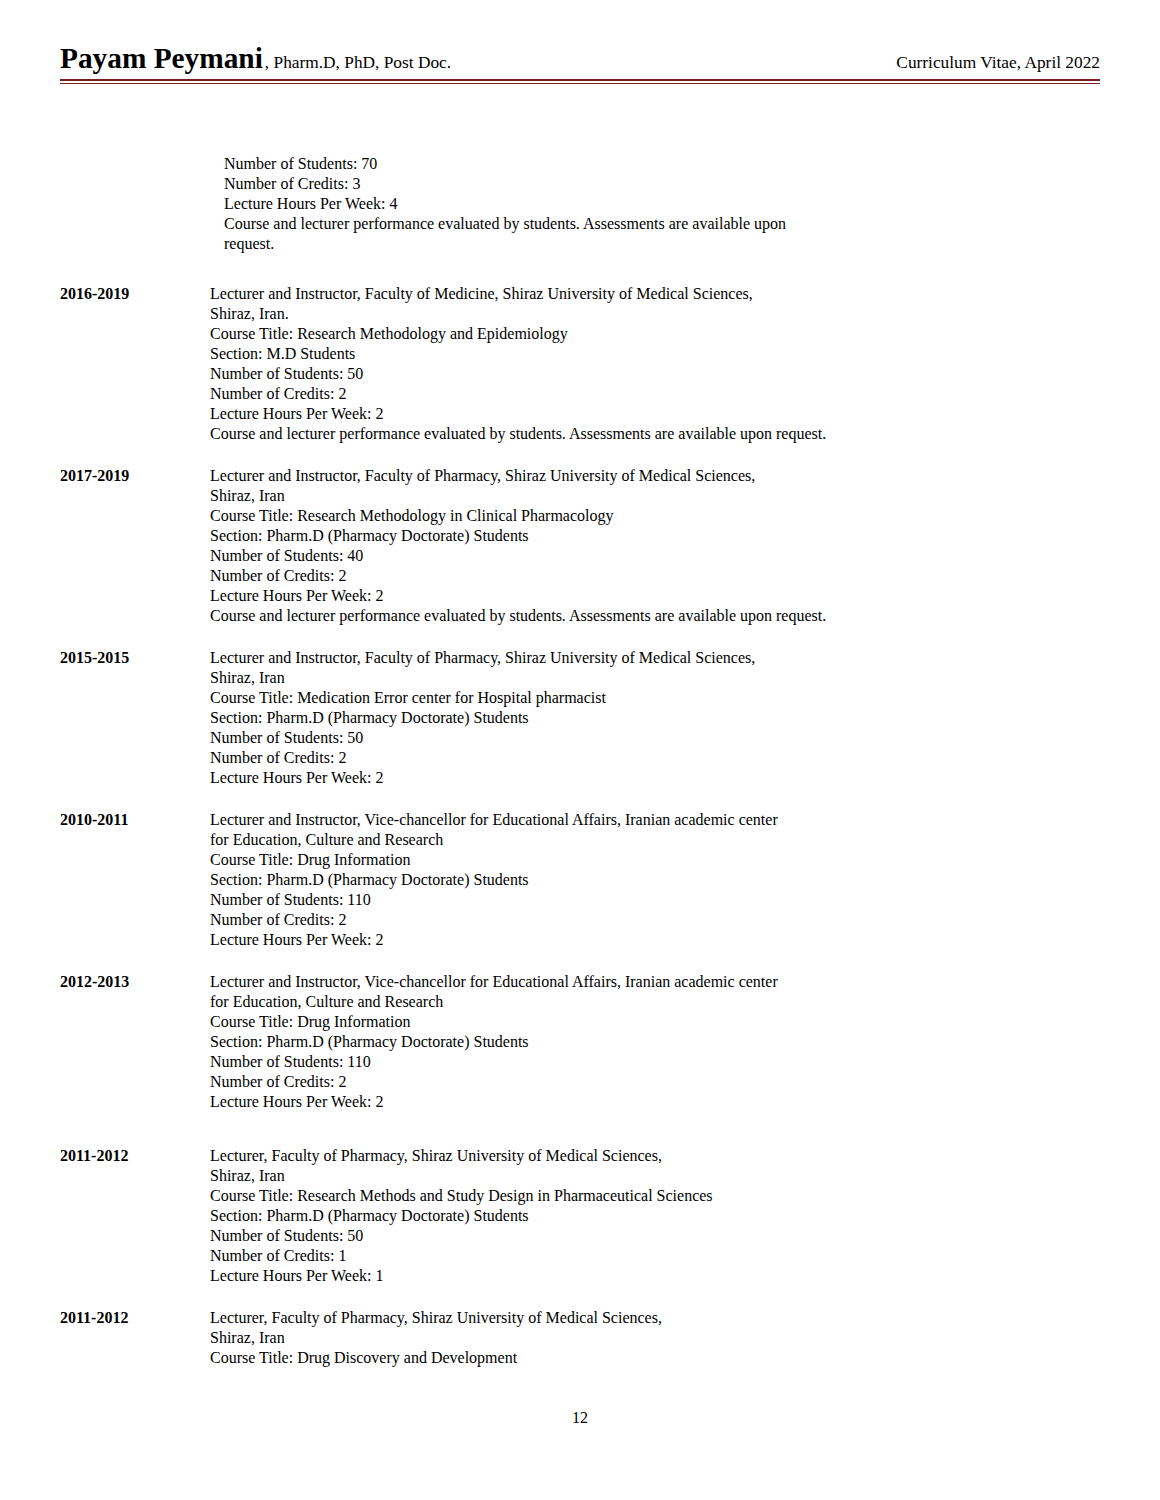Payam Peymani, Pharm.D, PhD, Post Doc.
Curriculum Vitae, April 2022
Number of Students: 70
Number of Credits: 3
Lecture Hours Per Week: 4
Course and lecturer performance evaluated by students. Assessments are available upon
request.
2016-2019
Lecturer and Instructor, Faculty of Medicine, Shiraz University of Medical Sciences,
Shiraz, Iran.
Course Title: Research Methodology and Epidemiology
Section: M.D Students
Number of Students: 50
Number of Credits: 2
Lecture Hours Per Week: 2
Course and lecturer performance evaluated by students. Assessments are available upon request.
2017-2019
Lecturer and Instructor, Faculty of Pharmacy, Shiraz University of Medical Sciences,
Shiraz, Iran
Course Title: Research Methodology in Clinical Pharmacology
Section: Pharm.D (Pharmacy Doctorate) Students
Number of Students: 40
Number of Credits: 2
Lecture Hours Per Week: 2
Course and lecturer performance evaluated by students. Assessments are available upon request.
2015-2015
Lecturer and Instructor, Faculty of Pharmacy, Shiraz University of Medical Sciences,
Shiraz, Iran
Course Title: Medication Error center for Hospital pharmacist
Section: Pharm.D (Pharmacy Doctorate) Students
Number of Students: 50
Number of Credits: 2
Lecture Hours Per Week: 2
2010-2011
Lecturer and Instructor, Vice-chancellor for Educational Affairs, Iranian academic center
for Education, Culture and Research
Course Title: Drug Information
Section: Pharm.D (Pharmacy Doctorate) Students
Number of Students: 110
Number of Credits: 2
Lecture Hours Per Week: 2
2012-2013
Lecturer and Instructor, Vice-chancellor for Educational Affairs, Iranian academic center
for Education, Culture and Research
Course Title: Drug Information
Section: Pharm.D (Pharmacy Doctorate) Students
Number of Students: 110
Number of Credits: 2
Lecture Hours Per Week: 2
2011-2012
Lecturer, Faculty of Pharmacy, Shiraz University of Medical Sciences,
Shiraz, Iran
Course Title: Research Methods and Study Design in Pharmaceutical Sciences
Section: Pharm.D (Pharmacy Doctorate) Students
Number of Students: 50
Number of Credits: 1
Lecture Hours Per Week: 1
2011-2012
Lecturer, Faculty of Pharmacy, Shiraz University of Medical Sciences,
Shiraz, Iran
Course Title: Drug Discovery and Development
12